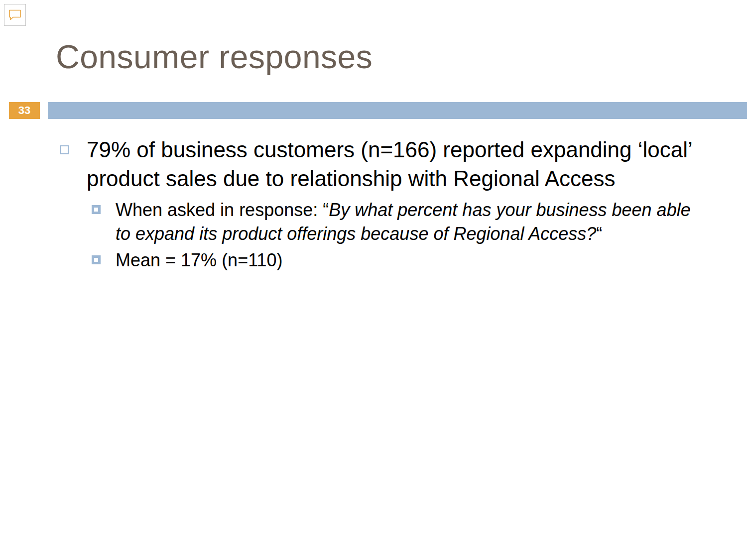Consumer responses
33
79% of business customers (n=166) reported expanding ‘local’ product sales due to relationship with Regional Access
When asked in response: “By what percent has your business been able to expand its product offerings because of Regional Access?“
Mean = 17% (n=110)